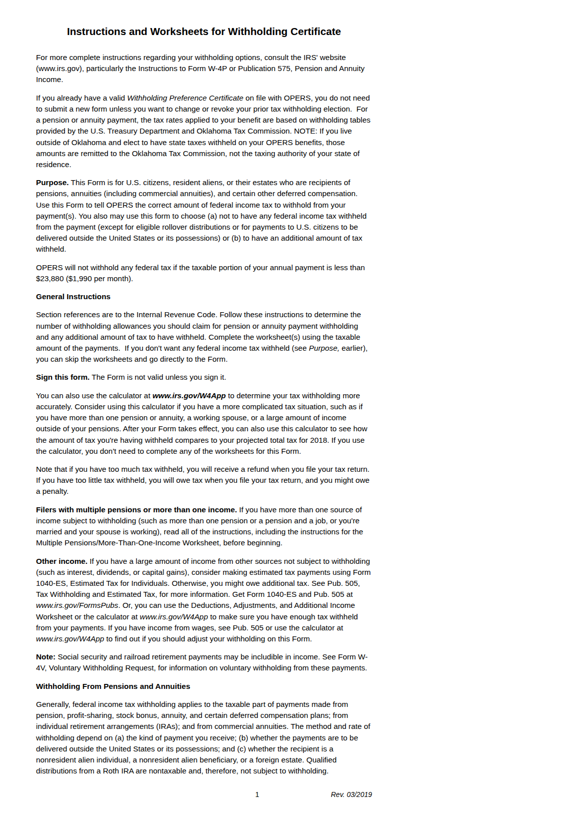Instructions and Worksheets for Withholding Certificate
For more complete instructions regarding your withholding options, consult the IRS' website (www.irs.gov), particularly the Instructions to Form W-4P or Publication 575, Pension and Annuity Income.
If you already have a valid Withholding Preference Certificate on file with OPERS, you do not need to submit a new form unless you want to change or revoke your prior tax withholding election. For a pension or annuity payment, the tax rates applied to your benefit are based on withholding tables provided by the U.S. Treasury Department and Oklahoma Tax Commission. NOTE: If you live outside of Oklahoma and elect to have state taxes withheld on your OPERS benefits, those amounts are remitted to the Oklahoma Tax Commission, not the taxing authority of your state of residence.
Purpose. This Form is for U.S. citizens, resident aliens, or their estates who are recipients of pensions, annuities (including commercial annuities), and certain other deferred compensation. Use this Form to tell OPERS the correct amount of federal income tax to withhold from your payment(s). You also may use this form to choose (a) not to have any federal income tax withheld from the payment (except for eligible rollover distributions or for payments to U.S. citizens to be delivered outside the United States or its possessions) or (b) to have an additional amount of tax withheld.
OPERS will not withhold any federal tax if the taxable portion of your annual payment is less than $23,880 ($1,990 per month).
General Instructions
Section references are to the Internal Revenue Code. Follow these instructions to determine the number of withholding allowances you should claim for pension or annuity payment withholding and any additional amount of tax to have withheld. Complete the worksheet(s) using the taxable amount of the payments. If you don't want any federal income tax withheld (see Purpose, earlier), you can skip the worksheets and go directly to the Form.
Sign this form. The Form is not valid unless you sign it.
You can also use the calculator at www.irs.gov/W4App to determine your tax withholding more accurately. Consider using this calculator if you have a more complicated tax situation, such as if you have more than one pension or annuity, a working spouse, or a large amount of income outside of your pensions. After your Form takes effect, you can also use this calculator to see how the amount of tax you're having withheld compares to your projected total tax for 2018. If you use the calculator, you don't need to complete any of the worksheets for this Form.
Note that if you have too much tax withheld, you will receive a refund when you file your tax return. If you have too little tax withheld, you will owe tax when you file your tax return, and you might owe a penalty.
Filers with multiple pensions or more than one income. If you have more than one source of income subject to withholding (such as more than one pension or a pension and a job, or you're married and your spouse is working), read all of the instructions, including the instructions for the Multiple Pensions/More-Than-One-Income Worksheet, before beginning.
Other income. If you have a large amount of income from other sources not subject to withholding (such as interest, dividends, or capital gains), consider making estimated tax payments using Form 1040-ES, Estimated Tax for Individuals. Otherwise, you might owe additional tax. See Pub. 505, Tax Withholding and Estimated Tax, for more information. Get Form 1040-ES and Pub. 505 at www.irs.gov/FormsPubs. Or, you can use the Deductions, Adjustments, and Additional Income Worksheet or the calculator at www.irs.gov/W4App to make sure you have enough tax withheld from your payments. If you have income from wages, see Pub. 505 or use the calculator at www.irs.gov/W4App to find out if you should adjust your withholding on this Form.
Note: Social security and railroad retirement payments may be includible in income. See Form W-4V, Voluntary Withholding Request, for information on voluntary withholding from these payments.
Withholding From Pensions and Annuities
Generally, federal income tax withholding applies to the taxable part of payments made from pension, profit-sharing, stock bonus, annuity, and certain deferred compensation plans; from individual retirement arrangements (IRAs); and from commercial annuities. The method and rate of withholding depend on (a) the kind of payment you receive; (b) whether the payments are to be delivered outside the United States or its possessions; and (c) whether the recipient is a nonresident alien individual, a nonresident alien beneficiary, or a foreign estate. Qualified distributions from a Roth IRA are nontaxable and, therefore, not subject to withholding.
1 Rev. 03/2019